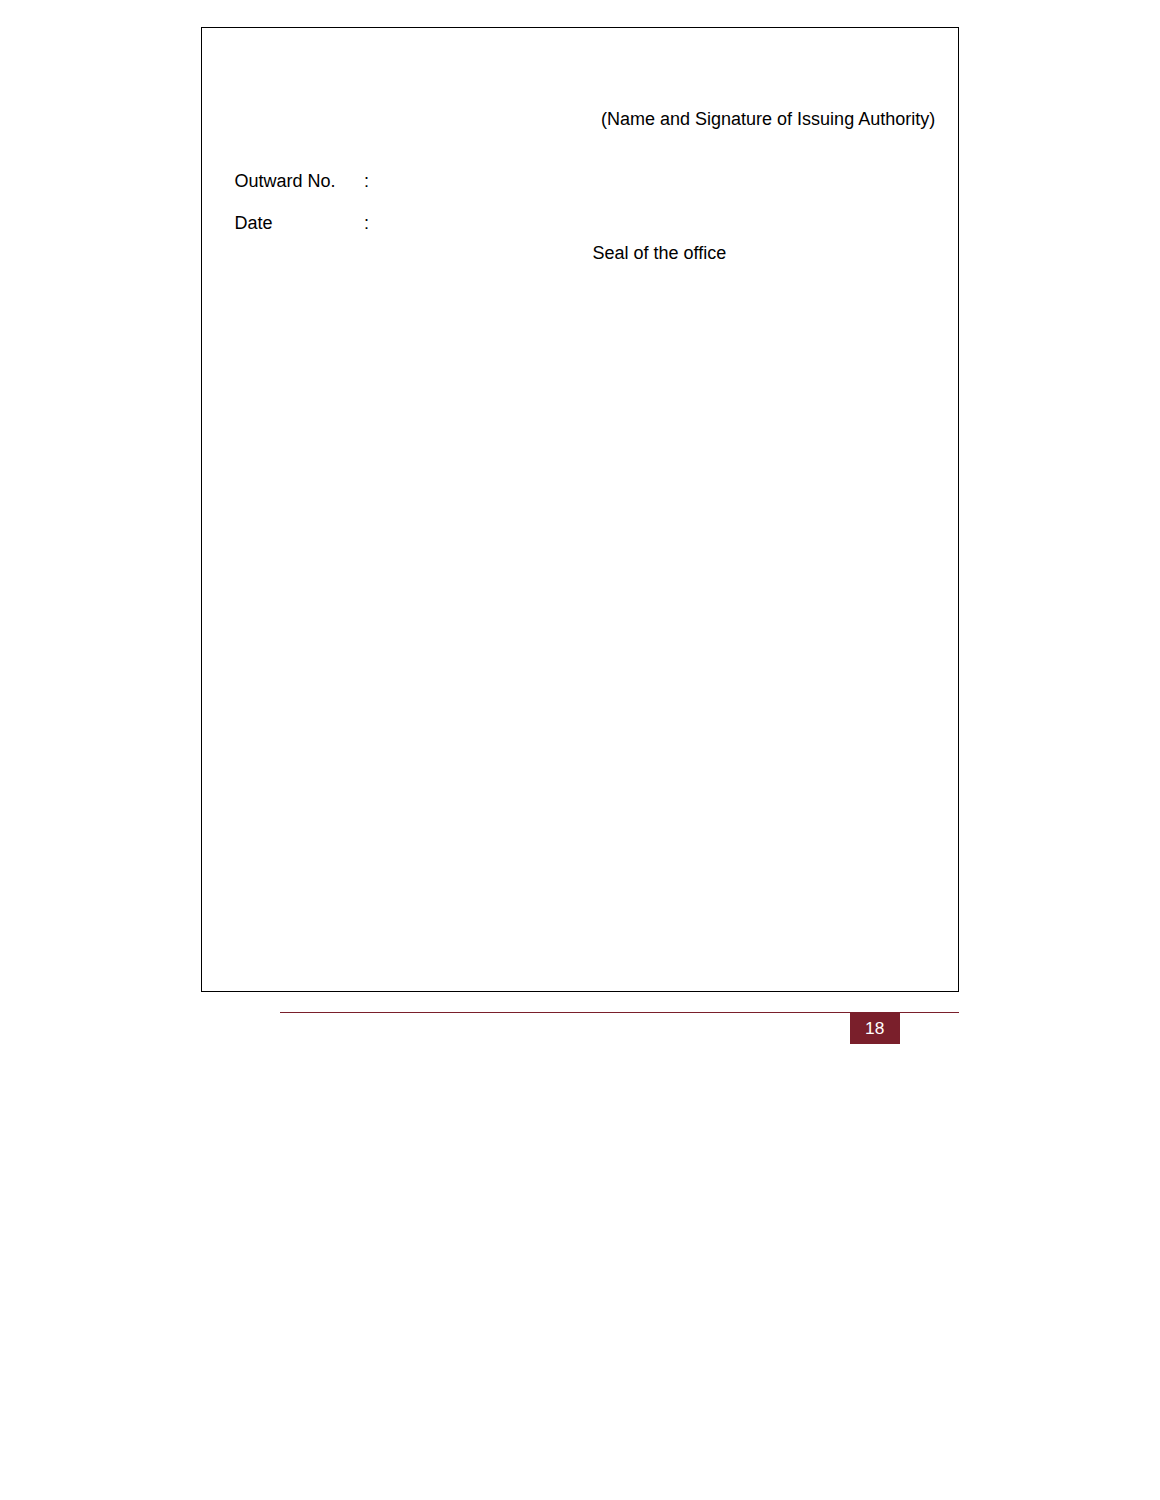(Name and Signature of Issuing Authority)
| Outward No. | : |
| Date | : |
Seal of the office
18